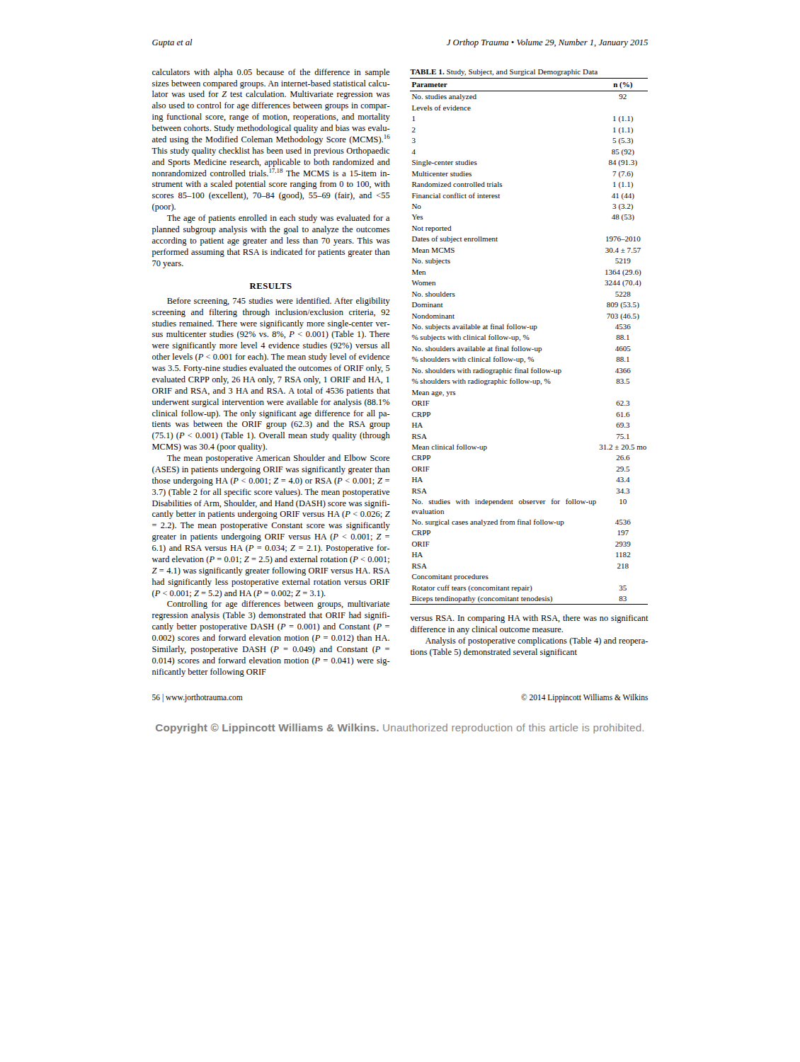Gupta et al
J Orthop Trauma • Volume 29, Number 1, January 2015
calculators with alpha 0.05 because of the difference in sample sizes between compared groups. An internet-based statistical calculator was used for Z test calculation. Multivariate regression was also used to control for age differences between groups in comparing functional score, range of motion, reoperations, and mortality between cohorts. Study methodological quality and bias was evaluated using the Modified Coleman Methodology Score (MCMS).16 This study quality checklist has been used in previous Orthopaedic and Sports Medicine research, applicable to both randomized and nonrandomized controlled trials.17,18 The MCMS is a 15-item instrument with a scaled potential score ranging from 0 to 100, with scores 85–100 (excellent), 70–84 (good), 55–69 (fair), and <55 (poor).
The age of patients enrolled in each study was evaluated for a planned subgroup analysis with the goal to analyze the outcomes according to patient age greater and less than 70 years. This was performed assuming that RSA is indicated for patients greater than 70 years.
Results
Before screening, 745 studies were identified. After eligibility screening and filtering through inclusion/exclusion criteria, 92 studies remained. There were significantly more single-center versus multicenter studies (92% vs. 8%, P < 0.001) (Table 1). There were significantly more level 4 evidence studies (92%) versus all other levels (P < 0.001 for each). The mean study level of evidence was 3.5. Forty-nine studies evaluated the outcomes of ORIF only, 5 evaluated CRPP only, 26 HA only, 7 RSA only, 1 ORIF and HA, 1 ORIF and RSA, and 3 HA and RSA. A total of 4536 patients that underwent surgical intervention were available for analysis (88.1% clinical follow-up). The only significant age difference for all patients was between the ORIF group (62.3) and the RSA group (75.1) (P < 0.001) (Table 1). Overall mean study quality (through MCMS) was 30.4 (poor quality).
The mean postoperative American Shoulder and Elbow Score (ASES) in patients undergoing ORIF was significantly greater than those undergoing HA (P < 0.001; Z = 4.0) or RSA (P < 0.001; Z = 3.7) (Table 2 for all specific score values). The mean postoperative Disabilities of Arm, Shoulder, and Hand (DASH) score was significantly better in patients undergoing ORIF versus HA (P < 0.026; Z = 2.2). The mean postoperative Constant score was significantly greater in patients undergoing ORIF versus HA (P < 0.001; Z = 6.1) and RSA versus HA (P = 0.034; Z = 2.1). Postoperative forward elevation (P = 0.01; Z = 2.5) and external rotation (P < 0.001; Z = 4.1) was significantly greater following ORIF versus HA. RSA had significantly less postoperative external rotation versus ORIF (P < 0.001; Z = 5.2) and HA (P = 0.002; Z = 3.1).
Controlling for age differences between groups, multivariate regression analysis (Table 3) demonstrated that ORIF had significantly better postoperative DASH (P = 0.001) and Constant (P = 0.002) scores and forward elevation motion (P = 0.012) than HA. Similarly, postoperative DASH (P = 0.049) and Constant (P = 0.014) scores and forward elevation motion (P = 0.041) were significantly better following ORIF
TABLE 1. Study, Subject, and Surgical Demographic Data
| Parameter | n (%) |
| --- | --- |
| No. studies analyzed | 92 |
| Levels of evidence | |
| 1 | 1 (1.1) |
| 2 | 1 (1.1) |
| 3 | 5 (5.3) |
| 4 | 85 (92) |
| Single-center studies | 84 (91.3) |
| Multicenter studies | 7 (7.6) |
| Randomized controlled trials | 1 (1.1) |
| Financial conflict of interest | 41 (44) |
| No | 3 (3.2) |
| Yes | 48 (53) |
| Not reported | |
| Dates of subject enrollment | 1976–2010 |
| Mean MCMS | 30.4 ± 7.57 |
| No. subjects | 5219 |
| Men | 1364 (29.6) |
| Women | 3244 (70.4) |
| No. shoulders | 5228 |
| Dominant | 809 (53.5) |
| Nondominant | 703 (46.5) |
| No. subjects available at final follow-up | 4536 |
| % subjects with clinical follow-up, % | 88.1 |
| No. shoulders available at final follow-up | 4605 |
| % shoulders with clinical follow-up, % | 88.1 |
| No. shoulders with radiographic final follow-up | 4366 |
| % shoulders with radiographic follow-up, % | 83.5 |
| Mean age, yrs | |
| ORIF | 62.3 |
| CRPP | 61.6 |
| HA | 69.3 |
| RSA | 75.1 |
| Mean clinical follow-up | 31.2 ± 20.5 mo |
| CRPP | 26.6 |
| ORIF | 29.5 |
| HA | 43.4 |
| RSA | 34.3 |
| No. studies with independent observer for follow-up evaluation | 10 |
| No. surgical cases analyzed from final follow-up | 4536 |
| CRPP | 197 |
| ORIF | 2939 |
| HA | 1182 |
| RSA | 218 |
| Concomitant procedures | |
| Rotator cuff tears (concomitant repair) | 35 |
| Biceps tendinopathy (concomitant tenodesis) | 83 |
versus RSA. In comparing HA with RSA, there was no significant difference in any clinical outcome measure.
Analysis of postoperative complications (Table 4) and reoperations (Table 5) demonstrated several significant
56 | www.jorthotrauma.com
© 2014 Lippincott Williams & Wilkins
Copyright © Lippincott Williams & Wilkins. Unauthorized reproduction of this article is prohibited.